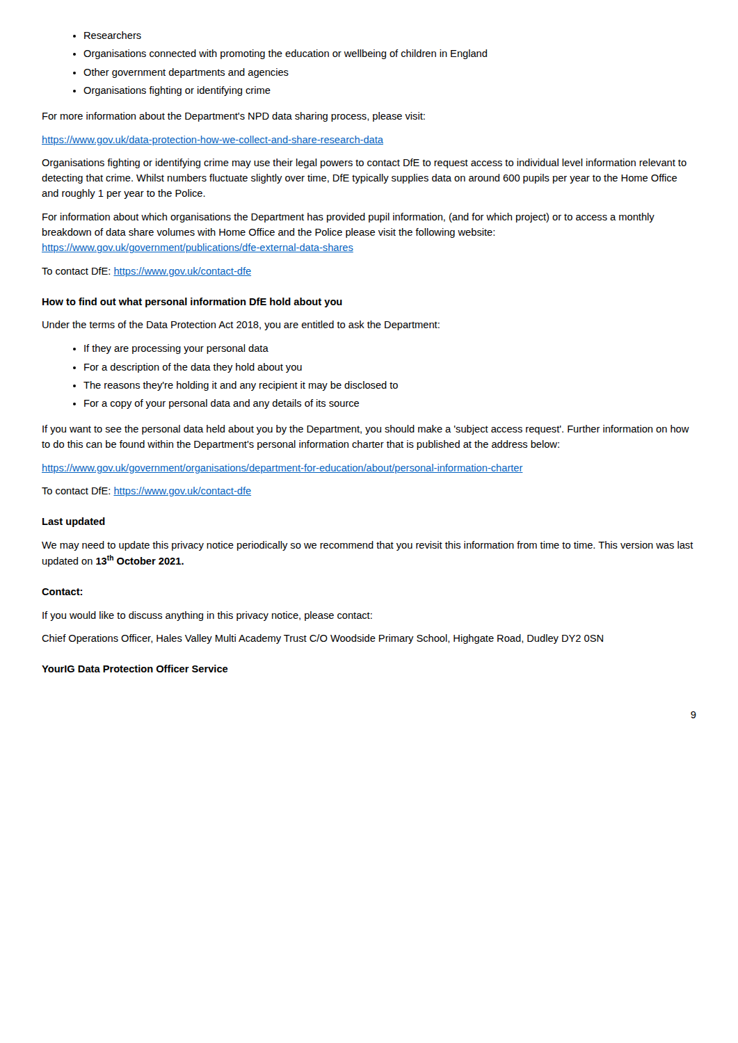Researchers
Organisations connected with promoting the education or wellbeing of children in England
Other government departments and agencies
Organisations fighting or identifying crime
For more information about the Department's NPD data sharing process, please visit:
https://www.gov.uk/data-protection-how-we-collect-and-share-research-data
Organisations fighting or identifying crime may use their legal powers to contact DfE to request access to individual level information relevant to detecting that crime. Whilst numbers fluctuate slightly over time, DfE typically supplies data on around 600 pupils per year to the Home Office and roughly 1 per year to the Police.
For information about which organisations the Department has provided pupil information, (and for which project) or to access a monthly breakdown of data share volumes with Home Office and the Police please visit the following website: https://www.gov.uk/government/publications/dfe-external-data-shares
To contact DfE: https://www.gov.uk/contact-dfe
How to find out what personal information DfE hold about you
Under the terms of the Data Protection Act 2018, you are entitled to ask the Department:
If they are processing your personal data
For a description of the data they hold about you
The reasons they're holding it and any recipient it may be disclosed to
For a copy of your personal data and any details of its source
If you want to see the personal data held about you by the Department, you should make a 'subject access request'. Further information on how to do this can be found within the Department's personal information charter that is published at the address below:
https://www.gov.uk/government/organisations/department-for-education/about/personal-information-charter
To contact DfE: https://www.gov.uk/contact-dfe
Last updated
We may need to update this privacy notice periodically so we recommend that you revisit this information from time to time. This version was last updated on 13th October 2021.
Contact:
If you would like to discuss anything in this privacy notice, please contact:
Chief Operations Officer, Hales Valley Multi Academy Trust C/O Woodside Primary School, Highgate Road, Dudley DY2 0SN
YourIG Data Protection Officer Service
9